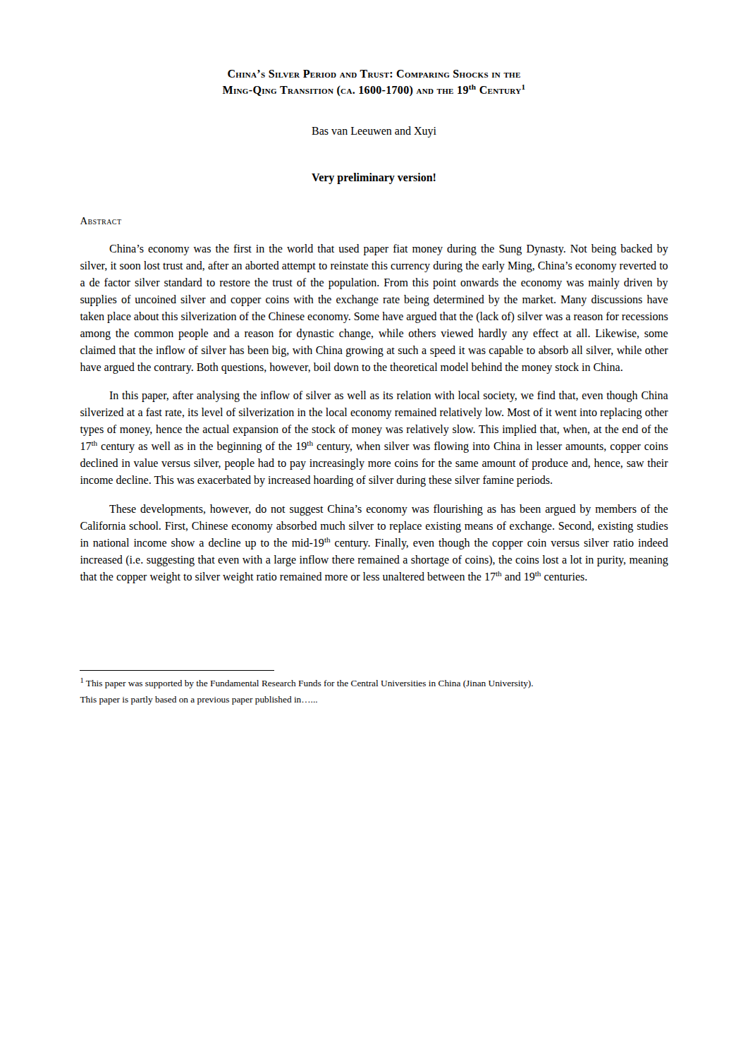China’s Silver Period and Trust: Comparing Shocks in the
Ming-Qing Transition (ca. 1600-1700) and the 19th Century1
Bas van Leeuwen and Xuyi
Very preliminary version!
Abstract
China’s economy was the first in the world that used paper fiat money during the Sung Dynasty. Not being backed by silver, it soon lost trust and, after an aborted attempt to reinstate this currency during the early Ming, China’s economy reverted to a de factor silver standard to restore the trust of the population. From this point onwards the economy was mainly driven by supplies of uncoined silver and copper coins with the exchange rate being determined by the market. Many discussions have taken place about this silverization of the Chinese economy. Some have argued that the (lack of) silver was a reason for recessions among the common people and a reason for dynastic change, while others viewed hardly any effect at all. Likewise, some claimed that the inflow of silver has been big, with China growing at such a speed it was capable to absorb all silver, while other have argued the contrary. Both questions, however, boil down to the theoretical model behind the money stock in China.
In this paper, after analysing the inflow of silver as well as its relation with local society, we find that, even though China silverized at a fast rate, its level of silverization in the local economy remained relatively low. Most of it went into replacing other types of money, hence the actual expansion of the stock of money was relatively slow. This implied that, when, at the end of the 17th century as well as in the beginning of the 19th century, when silver was flowing into China in lesser amounts, copper coins declined in value versus silver, people had to pay increasingly more coins for the same amount of produce and, hence, saw their income decline. This was exacerbated by increased hoarding of silver during these silver famine periods.
These developments, however, do not suggest China’s economy was flourishing as has been argued by members of the California school. First, Chinese economy absorbed much silver to replace existing means of exchange. Second, existing studies in national income show a decline up to the mid-19th century. Finally, even though the copper coin versus silver ratio indeed increased (i.e. suggesting that even with a large inflow there remained a shortage of coins), the coins lost a lot in purity, meaning that the copper weight to silver weight ratio remained more or less unaltered between the 17th and 19th centuries.
1 This paper was supported by the Fundamental Research Funds for the Central Universities in China (Jinan University).
This paper is partly based on a previous paper published in…...